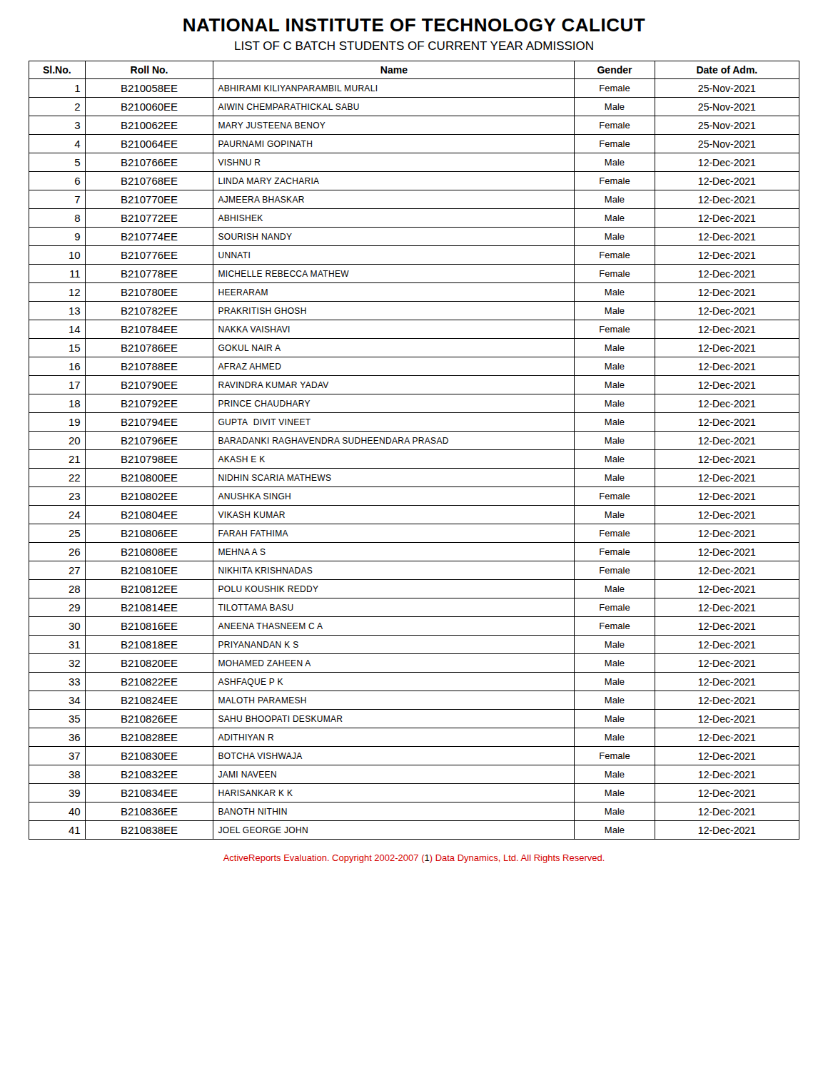NATIONAL INSTITUTE OF TECHNOLOGY CALICUT
LIST OF C BATCH STUDENTS OF CURRENT YEAR ADMISSION
| Sl.No. | Roll No. | Name | Gender | Date of Adm. |
| --- | --- | --- | --- | --- |
| 1 | B210058EE | ABHIRAMI KILIYANPARAMBIL MURALI | Female | 25-Nov-2021 |
| 2 | B210060EE | AIWIN CHEMPARATHICKAL SABU | Male | 25-Nov-2021 |
| 3 | B210062EE | MARY JUSTEENA BENOY | Female | 25-Nov-2021 |
| 4 | B210064EE | PAURNAMI GOPINATH | Female | 25-Nov-2021 |
| 5 | B210766EE | VISHNU R | Male | 12-Dec-2021 |
| 6 | B210768EE | LINDA MARY ZACHARIA | Female | 12-Dec-2021 |
| 7 | B210770EE | AJMEERA BHASKAR | Male | 12-Dec-2021 |
| 8 | B210772EE | ABHISHEK | Male | 12-Dec-2021 |
| 9 | B210774EE | SOURISH NANDY | Male | 12-Dec-2021 |
| 10 | B210776EE | UNNATI | Female | 12-Dec-2021 |
| 11 | B210778EE | MICHELLE REBECCA MATHEW | Female | 12-Dec-2021 |
| 12 | B210780EE | HEERARAM | Male | 12-Dec-2021 |
| 13 | B210782EE | PRAKRITISH GHOSH | Male | 12-Dec-2021 |
| 14 | B210784EE | NAKKA VAISHAVI | Female | 12-Dec-2021 |
| 15 | B210786EE | GOKUL NAIR A | Male | 12-Dec-2021 |
| 16 | B210788EE | AFRAZ AHMED | Male | 12-Dec-2021 |
| 17 | B210790EE | RAVINDRA KUMAR YADAV | Male | 12-Dec-2021 |
| 18 | B210792EE | PRINCE CHAUDHARY | Male | 12-Dec-2021 |
| 19 | B210794EE | GUPTA DIVIT VINEET | Male | 12-Dec-2021 |
| 20 | B210796EE | BARADANKI RAGHAVENDRA SUDHEENDARA PRASAD | Male | 12-Dec-2021 |
| 21 | B210798EE | AKASH E K | Male | 12-Dec-2021 |
| 22 | B210800EE | NIDHIN SCARIA MATHEWS | Male | 12-Dec-2021 |
| 23 | B210802EE | ANUSHKA SINGH | Female | 12-Dec-2021 |
| 24 | B210804EE | VIKASH KUMAR | Male | 12-Dec-2021 |
| 25 | B210806EE | FARAH FATHIMA | Female | 12-Dec-2021 |
| 26 | B210808EE | MEHNA A S | Female | 12-Dec-2021 |
| 27 | B210810EE | NIKHITA KRISHNADAS | Female | 12-Dec-2021 |
| 28 | B210812EE | POLU KOUSHIK REDDY | Male | 12-Dec-2021 |
| 29 | B210814EE | TILOTTAMA BASU | Female | 12-Dec-2021 |
| 30 | B210816EE | ANEENA THASNEEM C A | Female | 12-Dec-2021 |
| 31 | B210818EE | PRIYANANDAN K S | Male | 12-Dec-2021 |
| 32 | B210820EE | MOHAMED ZAHEEN A | Male | 12-Dec-2021 |
| 33 | B210822EE | ASHFAQUE P K | Male | 12-Dec-2021 |
| 34 | B210824EE | MALOTH PARAMESH | Male | 12-Dec-2021 |
| 35 | B210826EE | SAHU BHOOPATI DESKUMAR | Male | 12-Dec-2021 |
| 36 | B210828EE | ADITHIYAN R | Male | 12-Dec-2021 |
| 37 | B210830EE | BOTCHA VISHWAJA | Female | 12-Dec-2021 |
| 38 | B210832EE | JAMI NAVEEN | Male | 12-Dec-2021 |
| 39 | B210834EE | HARISANKAR K K | Male | 12-Dec-2021 |
| 40 | B210836EE | BANOTH NITHIN | Male | 12-Dec-2021 |
| 41 | B210838EE | JOEL GEORGE JOHN | Male | 12-Dec-2021 |
ActiveReports Evaluation. Copyright 2002-2007 (1) Data Dynamics, Ltd. All Rights Reserved.